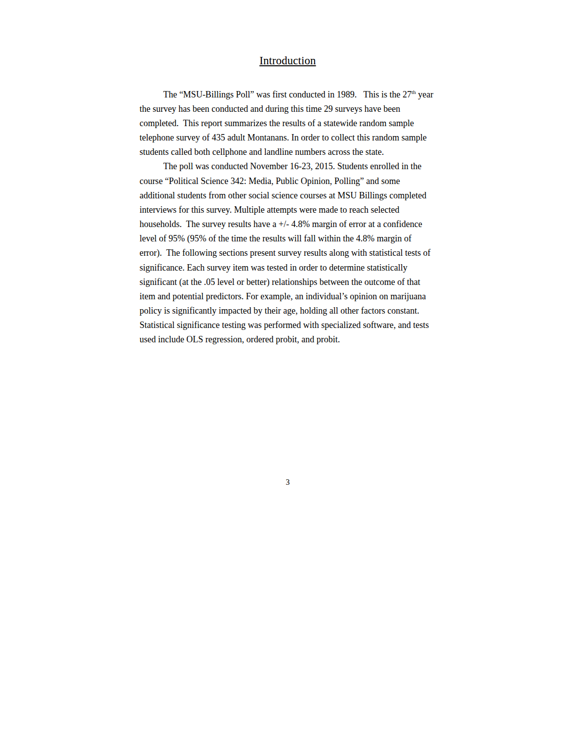Introduction
The “MSU-Billings Poll” was first conducted in 1989. This is the 27th year the survey has been conducted and during this time 29 surveys have been completed. This report summarizes the results of a statewide random sample telephone survey of 435 adult Montanans. In order to collect this random sample students called both cellphone and landline numbers across the state.
The poll was conducted November 16-23, 2015. Students enrolled in the course “Political Science 342: Media, Public Opinion, Polling” and some additional students from other social science courses at MSU Billings completed interviews for this survey. Multiple attempts were made to reach selected households. The survey results have a +/- 4.8% margin of error at a confidence level of 95% (95% of the time the results will fall within the 4.8% margin of error). The following sections present survey results along with statistical tests of significance. Each survey item was tested in order to determine statistically significant (at the .05 level or better) relationships between the outcome of that item and potential predictors. For example, an individual’s opinion on marijuana policy is significantly impacted by their age, holding all other factors constant. Statistical significance testing was performed with specialized software, and tests used include OLS regression, ordered probit, and probit.
3